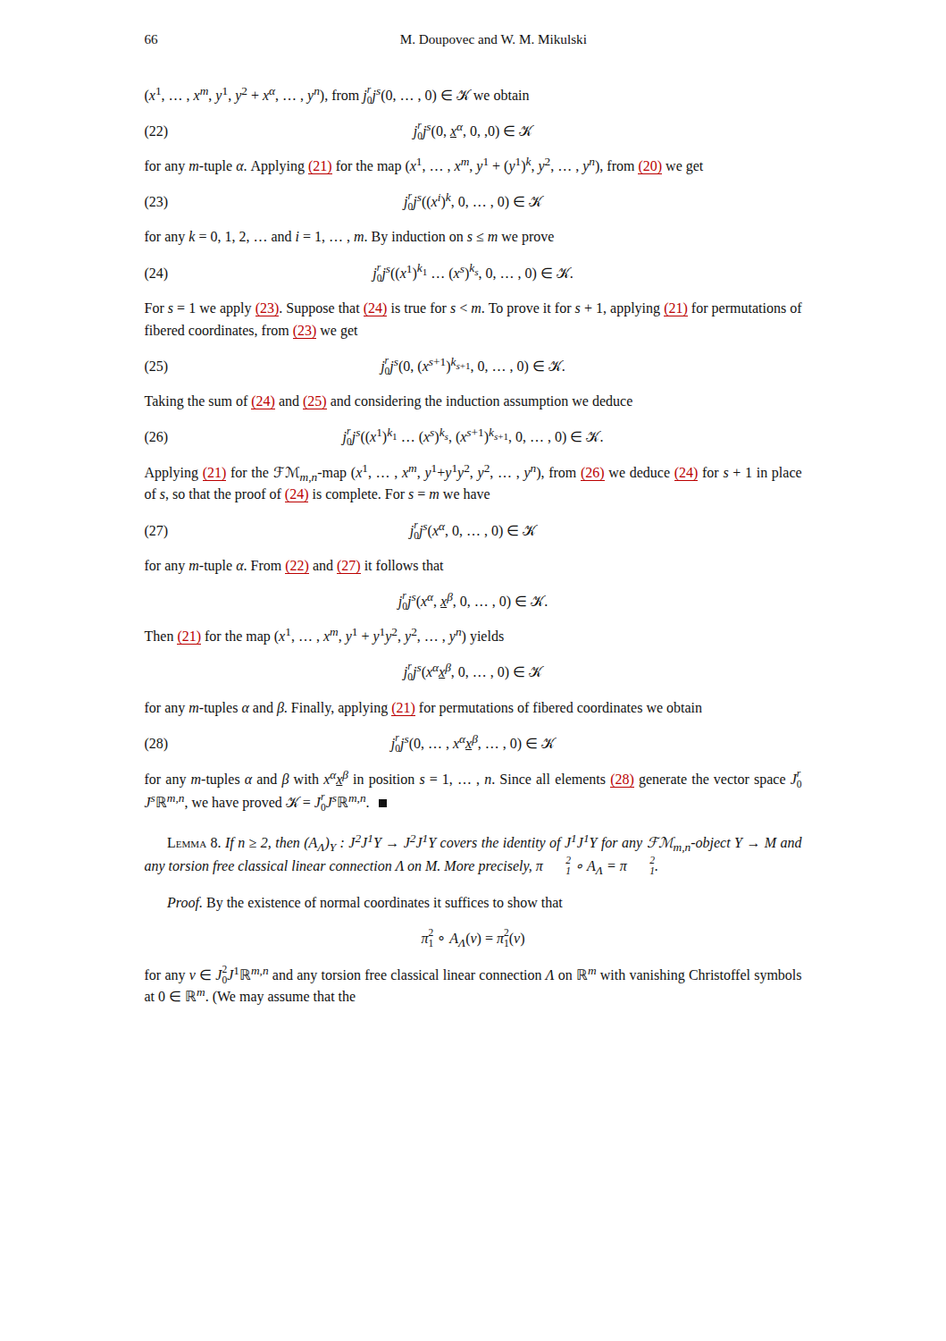66 M. Doupovec and W. M. Mikulski
(x1, … , xm, y1, y2 + xα, … , yn), from jr0 js(0, … , 0) ∈ 𝒦 we obtain
(22) jr0 js(0, xα, 0, ,0) ∈ 𝒦
for any m-tuple α. Applying (21) for the map (x1, … , xm, y1 + (y1)k, y2, … , yn), from (20) we get
(23) jr0 js((xi)k, 0, … , 0) ∈ 𝒦
for any k = 0, 1, 2, … and i = 1, … , m. By induction on s ≤ m we prove
(24) jr0 js((x1)k1 … (xs)ks, 0, … , 0) ∈ 𝒦.
For s = 1 we apply (23). Suppose that (24) is true for s < m. To prove it for s + 1, applying (21) for permutations of fibered coordinates, from (23) we get
(25) jr0 js(0, (xs+1)ks+1, 0, … , 0) ∈ 𝒦.
Taking the sum of (24) and (25) and considering the induction assumption we deduce
(26) jr0 js((x1)k1 … (xs)ks, (xs+1)ks+1, 0, … , 0) ∈ 𝒦.
Applying (21) for the ℱℳm,n-map (x1, … , xm, y1+y1y2, y2, … , yn), from (26) we deduce (24) for s + 1 in place of s, so that the proof of (24) is complete. For s = m we have
(27) jr0 js(xα, 0, … , 0) ∈ 𝒦
for any m-tuple α. From (22) and (27) it follows that
jr0 js(xα, xβ, 0, … , 0) ∈ 𝒦.
Then (21) for the map (x1, … , xm, y1 + y1y2, y2, … , yn) yields
jr0 js(xαxβ, 0, … , 0) ∈ 𝒦
for any m-tuples α and β. Finally, applying (21) for permutations of fibered coordinates we obtain
(28) jr0 js(0, … , xαxβ, … , 0) ∈ 𝒦
for any m-tuples α and β with xαxβ in position s = 1, … , n. Since all elements (28) generate the vector space Jr0 Jsℝm,n, we have proved 𝒦 = Jr0 Jsℝm,n.
Lemma 8. If n ≥ 2, then (AΛ)Y : J2J1Y → J2J1Y covers the identity of J1J1Y for any ℱℳm,n-object Y → M and any torsion free classical linear connection Λ on M. More precisely, π21 ∘ AΛ = π21.
Proof. By the existence of normal coordinates it suffices to show that
π21 ∘ AΛ(v) = π21(v)
for any v ∈ J20 J1ℝm,n and any torsion free classical linear connection Λ on ℝm with vanishing Christoffel symbols at 0 ∈ ℝm. (We may assume that the